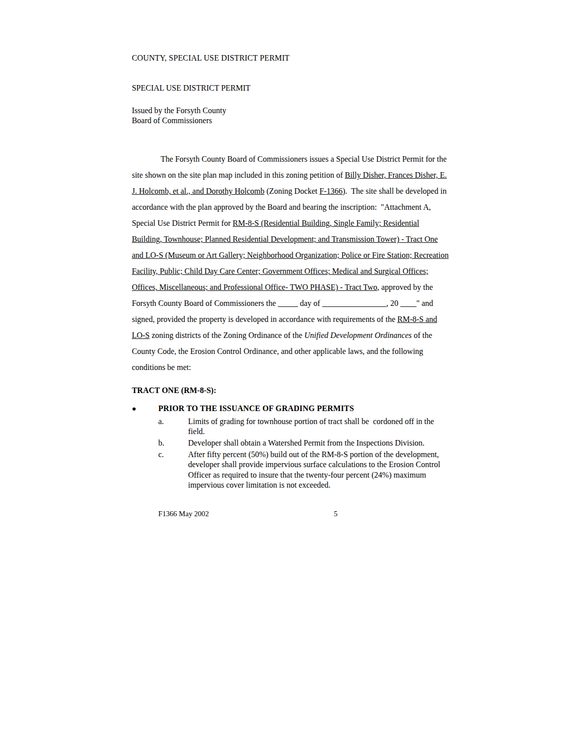COUNTY, SPECIAL USE DISTRICT PERMIT
SPECIAL USE DISTRICT PERMIT
Issued by the Forsyth County
Board of Commissioners
The Forsyth County Board of Commissioners issues a Special Use District Permit for the site shown on the site plan map included in this zoning petition of Billy Disher, Frances Disher, E. J. Holcomb, et al., and Dorothy Holcomb (Zoning Docket F-1366). The site shall be developed in accordance with the plan approved by the Board and bearing the inscription: "Attachment A, Special Use District Permit for RM-8-S (Residential Building, Single Family; Residential Building, Townhouse; Planned Residential Development; and Transmission Tower) - Tract One and LO-S (Museum or Art Gallery; Neighborhood Organization; Police or Fire Station; Recreation Facility, Public; Child Day Care Center; Government Offices; Medical and Surgical Offices; Offices, Miscellaneous; and Professional Office- TWO PHASE) - Tract Two, approved by the Forsyth County Board of Commissioners the _____ day of ________________, 20 ____" and signed, provided the property is developed in accordance with requirements of the RM-8-S and LO-S zoning districts of the Zoning Ordinance of the Unified Development Ordinances of the County Code, the Erosion Control Ordinance, and other applicable laws, and the following conditions be met:
TRACT ONE (RM-8-S):
●
PRIOR TO THE ISSUANCE OF GRADING PERMITS
a.
Limits of grading for townhouse portion of tract shall be cordoned off in the field.
b.
Developer shall obtain a Watershed Permit from the Inspections Division.
c.
After fifty percent (50%) build out of the RM-8-S portion of the development, developer shall provide impervious surface calculations to the Erosion Control Officer as required to insure that the twenty-four percent (24%) maximum impervious cover limitation is not exceeded.
F1366 May 2002
5